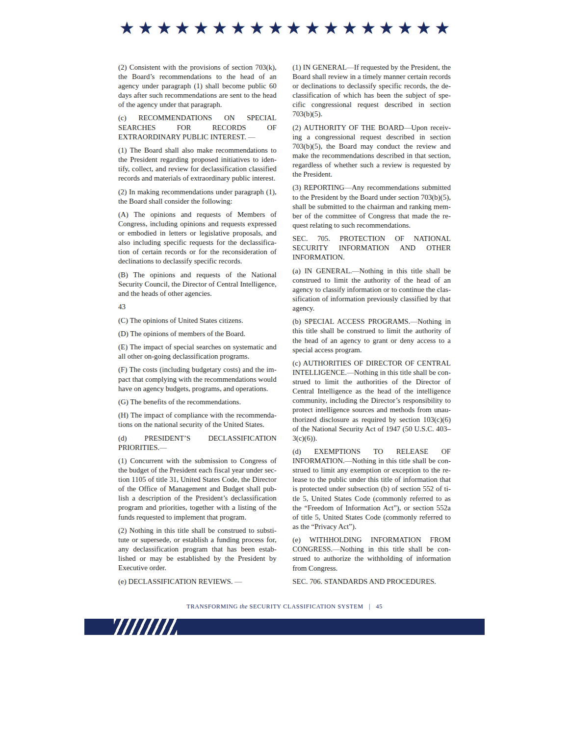★★★★★★★★★★★★★★★★★★
(2) Consistent with the provisions of section 703(k), the Board’s recommendations to the head of an agency under paragraph (1) shall become public 60 days after such recommendations are sent to the head of the agency under that paragraph.
(c) RECOMMENDATIONS ON SPECIAL SEARCHES FOR RECORDS OF EXTRAORDINARY PUBLIC INTEREST. —
(1) The Board shall also make recommendations to the President regarding proposed initiatives to identify, collect, and review for declassification classified records and materials of extraordinary public interest.
(2) In making recommendations under paragraph (1), the Board shall consider the following:
(A) The opinions and requests of Members of Congress, including opinions and requests expressed or embodied in letters or legislative proposals, and also including specific requests for the declassification of certain records or for the reconsideration of declinations to declassify specific records.
(B) The opinions and requests of the National Security Council, the Director of Central Intelligence, and the heads of other agencies.
43
(C) The opinions of United States citizens.
(D) The opinions of members of the Board.
(E) The impact of special searches on systematic and all other on-going declassification programs.
(F) The costs (including budgetary costs) and the impact that complying with the recommendations would have on agency budgets, programs, and operations.
(G) The benefits of the recommendations.
(H) The impact of compliance with the recommendations on the national security of the United States.
(d) PRESIDENT’S DECLASSIFICATION PRIORITIES.—
(1) Concurrent with the submission to Congress of the budget of the President each fiscal year under section 1105 of title 31, United States Code, the Director of the Office of Management and Budget shall publish a description of the President’s declassification program and priorities, together with a listing of the funds requested to implement that program.
(2) Nothing in this title shall be construed to substitute or supersede, or establish a funding process for, any declassification program that has been established or may be established by the President by Executive order.
(e) DECLASSIFICATION REVIEWS. —
(1) IN GENERAL—If requested by the President, the Board shall review in a timely manner certain records or declinations to declassify specific records, the declassification of which has been the subject of specific congressional request described in section 703(b)(5).
(2) AUTHORITY OF THE BOARD—Upon receiving a congressional request described in section 703(b)(5), the Board may conduct the review and make the recommendations described in that section, regardless of whether such a review is requested by the President.
(3) REPORTING—Any recommendations submitted to the President by the Board under section 703(b)(5), shall be submitted to the chairman and ranking member of the committee of Congress that made the request relating to such recommendations.
SEC. 705. PROTECTION OF NATIONAL SECURITY INFORMATION AND OTHER INFORMATION.
(a) IN GENERAL.—Nothing in this title shall be construed to limit the authority of the head of an agency to classify information or to continue the classification of information previously classified by that agency.
(b) SPECIAL ACCESS PROGRAMS.—Nothing in this title shall be construed to limit the authority of the head of an agency to grant or deny access to a special access program.
(c) AUTHORITIES OF DIRECTOR OF CENTRAL INTELLIGENCE.—Nothing in this title shall be construed to limit the authorities of the Director of Central Intelligence as the head of the intelligence community, including the Director’s responsibility to protect intelligence sources and methods from unauthorized disclosure as required by section 103(c)(6) of the National Security Act of 1947 (50 U.S.C. 403– 3(c)(6)).
(d) EXEMPTIONS TO RELEASE OF INFORMATION.—Nothing in this title shall be construed to limit any exemption or exception to the release to the public under this title of information that is protected under subsection (b) of section 552 of title 5, United States Code (commonly referred to as the “Freedom of Information Act”), or section 552a of title 5, United States Code (commonly referred to as the “Privacy Act”).
(e) WITHHOLDING INFORMATION FROM CONGRESS.—Nothing in this title shall be construed to authorize the withholding of information from Congress.
SEC. 706. STANDARDS AND PROCEDURES.
TRANSFORMING the SECURITY CLASSIFICATION SYSTEM | 45